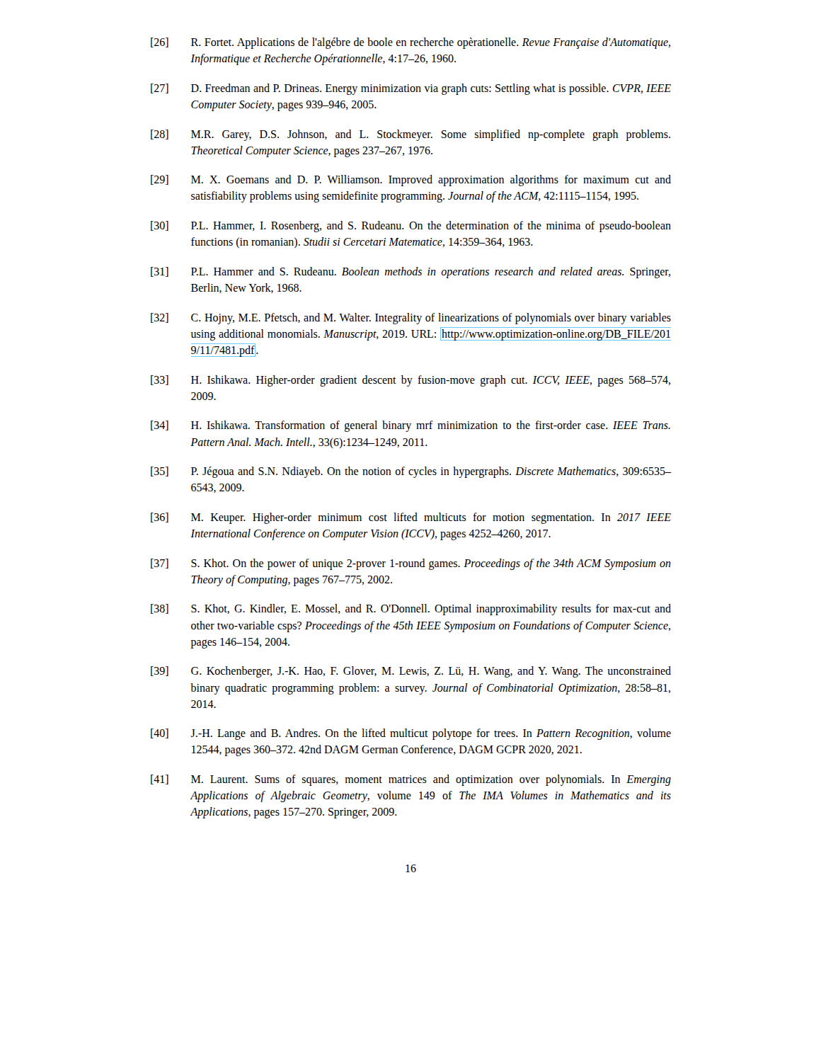[26] R. Fortet. Applications de l'algébre de boole en recherche opèrationelle. Revue Française d'Automatique, Informatique et Recherche Opérationnelle, 4:17–26, 1960.
[27] D. Freedman and P. Drineas. Energy minimization via graph cuts: Settling what is possible. CVPR, IEEE Computer Society, pages 939–946, 2005.
[28] M.R. Garey, D.S. Johnson, and L. Stockmeyer. Some simplified np-complete graph problems. Theoretical Computer Science, pages 237–267, 1976.
[29] M. X. Goemans and D. P. Williamson. Improved approximation algorithms for maximum cut and satisfiability problems using semidefinite programming. Journal of the ACM, 42:1115–1154, 1995.
[30] P.L. Hammer, I. Rosenberg, and S. Rudeanu. On the determination of the minima of pseudo-boolean functions (in romanian). Studii si Cercetari Matematice, 14:359–364, 1963.
[31] P.L. Hammer and S. Rudeanu. Boolean methods in operations research and related areas. Springer, Berlin, New York, 1968.
[32] C. Hojny, M.E. Pfetsch, and M. Walter. Integrality of linearizations of polynomials over binary variables using additional monomials. Manuscript, 2019. URL: http://www.optimization-online.org/DB_FILE/2019/11/7481.pdf.
[33] H. Ishikawa. Higher-order gradient descent by fusion-move graph cut. ICCV, IEEE, pages 568–574, 2009.
[34] H. Ishikawa. Transformation of general binary mrf minimization to the first-order case. IEEE Trans. Pattern Anal. Mach. Intell., 33(6):1234–1249, 2011.
[35] P. Jégoua and S.N. Ndiayeb. On the notion of cycles in hypergraphs. Discrete Mathematics, 309:6535–6543, 2009.
[36] M. Keuper. Higher-order minimum cost lifted multicuts for motion segmentation. In 2017 IEEE International Conference on Computer Vision (ICCV), pages 4252–4260, 2017.
[37] S. Khot. On the power of unique 2-prover 1-round games. Proceedings of the 34th ACM Symposium on Theory of Computing, pages 767–775, 2002.
[38] S. Khot, G. Kindler, E. Mossel, and R. O'Donnell. Optimal inapproximability results for max-cut and other two-variable csps? Proceedings of the 45th IEEE Symposium on Foundations of Computer Science, pages 146–154, 2004.
[39] G. Kochenberger, J.-K. Hao, F. Glover, M. Lewis, Z. Lü, H. Wang, and Y. Wang. The unconstrained binary quadratic programming problem: a survey. Journal of Combinatorial Optimization, 28:58–81, 2014.
[40] J.-H. Lange and B. Andres. On the lifted multicut polytope for trees. In Pattern Recognition, volume 12544, pages 360–372. 42nd DAGM German Conference, DAGM GCPR 2020, 2021.
[41] M. Laurent. Sums of squares, moment matrices and optimization over polynomials. In Emerging Applications of Algebraic Geometry, volume 149 of The IMA Volumes in Mathematics and its Applications, pages 157–270. Springer, 2009.
16